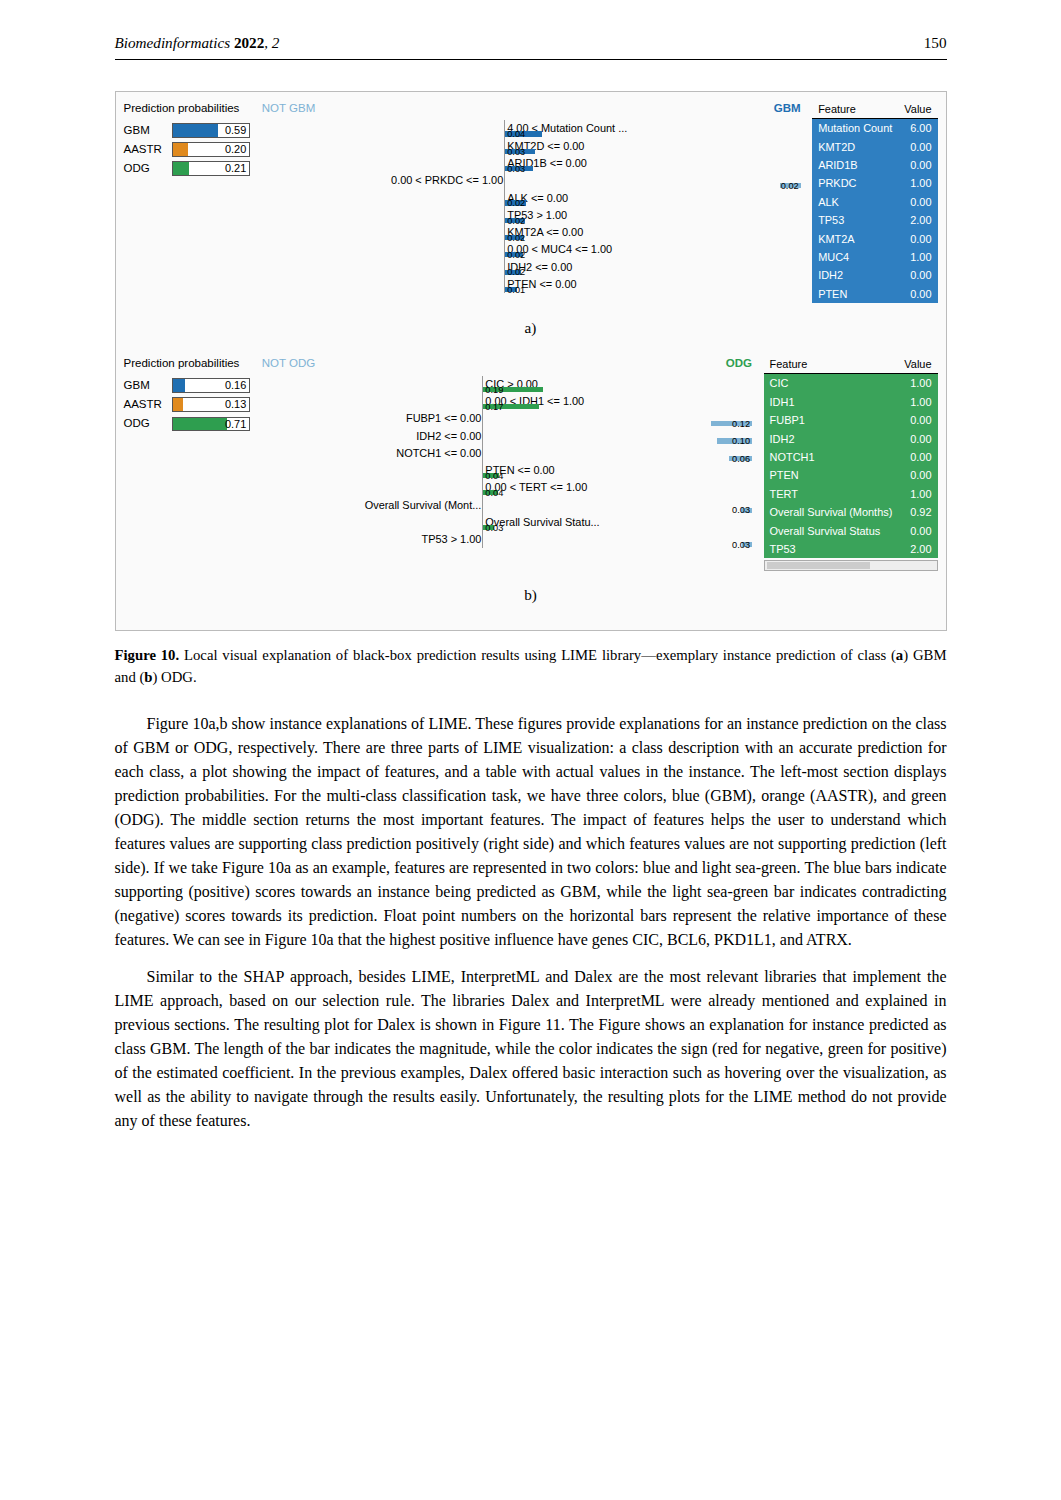Biomedinformatics 2022, 2
150
Prediction probabilities
GBM 0.59
AASTR 0.20
ODG 0.21
NOT GBM GBM
4.00 < Mutation Count ... 0.04
KMT2D <= 0.00 0.03
ARID1B <= 0.00 0.03
0.00 < PRKDC <= 1.00 0.02
ALK <= 0.00 0.02
TP53 > 1.00 0.02
KMT2A <= 0.00 0.02
0.00 < MUC4 <= 1.00 0.02
IDH2 <= 0.00 0.02
PTEN <= 0.00 0.01
| Feature | Value |
| --- | --- |
| Mutation Count | 6.00 |
| KMT2D | 0.00 |
| ARID1B | 0.00 |
| PRKDC | 1.00 |
| ALK | 0.00 |
| TP53 | 2.00 |
| KMT2A | 0.00 |
| MUC4 | 1.00 |
| IDH2 | 0.00 |
| PTEN | 0.00 |
a)
Prediction probabilities
GBM 0.16
AASTR 0.13
ODG 0.71
NOT ODG ODG
CIC > 0.00 0.19
0.00 < IDH1 <= 1.00 0.17
FUBP1 <= 0.00 0.12
IDH2 <= 0.00 0.10
NOTCH1 <= 0.00 0.06
PTEN <= 0.00 0.04
0.00 < TERT <= 1.00 0.04
Overall Survival (Mont... 0.03
Overall Survival Statu... 0.03
TP53 > 1.00 0.03
| Feature | Value |
| --- | --- |
| CIC | 1.00 |
| IDH1 | 1.00 |
| FUBP1 | 0.00 |
| IDH2 | 0.00 |
| NOTCH1 | 0.00 |
| PTEN | 0.00 |
| TERT | 1.00 |
| Overall Survival (Months) | 0.92 |
| Overall Survival Status | 0.00 |
| TP53 | 2.00 |
b)
Figure 10. Local visual explanation of black-box prediction results using LIME library—exemplary instance prediction of class (a) GBM and (b) ODG.
Figure 10a,b show instance explanations of LIME. These figures provide explanations for an instance prediction on the class of GBM or ODG, respectively. There are three parts of LIME visualization: a class description with an accurate prediction for each class, a plot showing the impact of features, and a table with actual values in the instance. The left-most section displays prediction probabilities. For the multi-class classification task, we have three colors, blue (GBM), orange (AASTR), and green (ODG). The middle section returns the most important features. The impact of features helps the user to understand which features values are supporting class prediction positively (right side) and which features values are not supporting prediction (left side). If we take Figure 10a as an example, features are represented in two colors: blue and light sea-green. The blue bars indicate supporting (positive) scores towards an instance being predicted as GBM, while the light sea-green bar indicates contradicting (negative) scores towards its prediction. Float point numbers on the horizontal bars represent the relative importance of these features. We can see in Figure 10a that the highest positive influence have genes CIC, BCL6, PKD1L1, and ATRX.
Similar to the SHAP approach, besides LIME, InterpretML and Dalex are the most relevant libraries that implement the LIME approach, based on our selection rule. The libraries Dalex and InterpretML were already mentioned and explained in previous sections. The resulting plot for Dalex is shown in Figure 11. The Figure shows an explanation for instance predicted as class GBM. The length of the bar indicates the magnitude, while the color indicates the sign (red for negative, green for positive) of the estimated coefficient. In the previous examples, Dalex offered basic interaction such as hovering over the visualization, as well as the ability to navigate through the results easily. Unfortunately, the resulting plots for the LIME method do not provide any of these features.